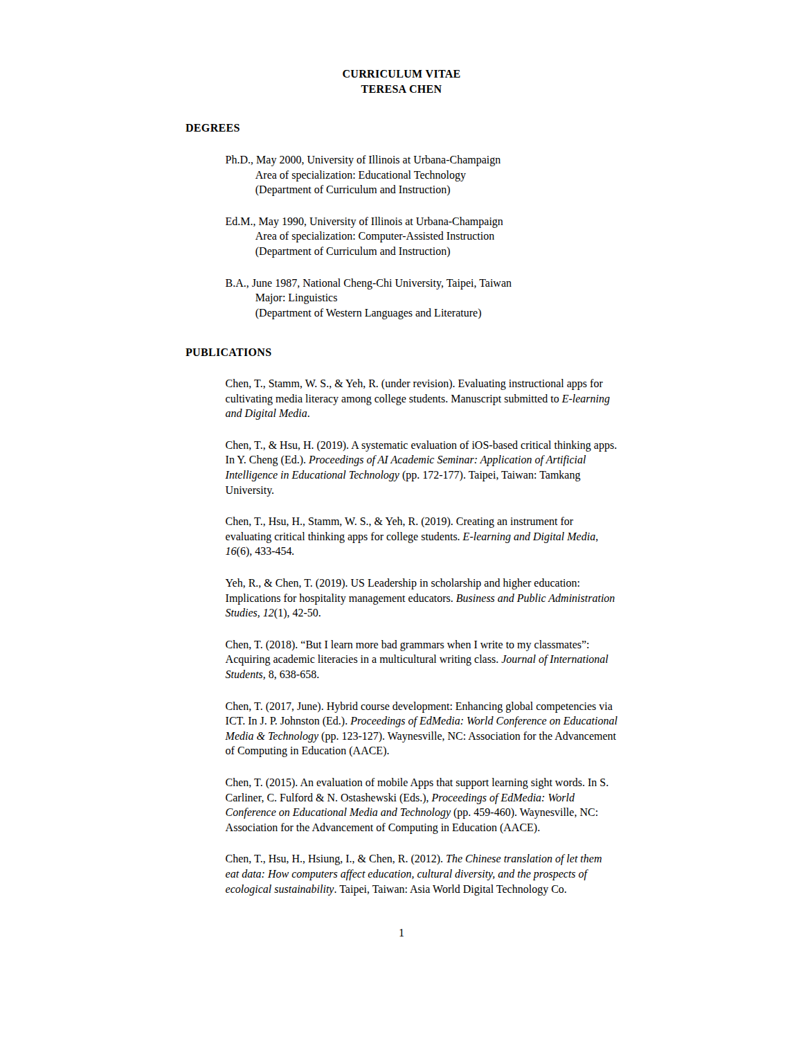CURRICULUM VITAETERESA CHEN
DEGREES
Ph.D., May 2000, University of Illinois at Urbana-Champaign Area of specialization: Educational Technology (Department of Curriculum and Instruction)
Ed.M., May 1990, University of Illinois at Urbana-Champaign Area of specialization: Computer-Assisted Instruction (Department of Curriculum and Instruction)
B.A., June 1987, National Cheng-Chi University, Taipei, Taiwan Major: Linguistics (Department of Western Languages and Literature)
PUBLICATIONS
Chen, T., Stamm, W. S., & Yeh, R. (under revision). Evaluating instructional apps for cultivating media literacy among college students. Manuscript submitted to E-learning and Digital Media.
Chen, T., & Hsu, H. (2019). A systematic evaluation of iOS-based critical thinking apps. In Y. Cheng (Ed.). Proceedings of AI Academic Seminar: Application of Artificial Intelligence in Educational Technology (pp. 172-177). Taipei, Taiwan: Tamkang University.
Chen, T., Hsu, H., Stamm, W. S., & Yeh, R. (2019). Creating an instrument for evaluating critical thinking apps for college students. E-learning and Digital Media, 16(6), 433-454.
Yeh, R., & Chen, T. (2019). US Leadership in scholarship and higher education: Implications for hospitality management educators. Business and Public Administration Studies, 12(1), 42-50.
Chen, T. (2018). “But I learn more bad grammars when I write to my classmates”: Acquiring academic literacies in a multicultural writing class. Journal of International Students, 8, 638-658.
Chen, T. (2017, June). Hybrid course development: Enhancing global competencies via ICT. In J. P. Johnston (Ed.). Proceedings of EdMedia: World Conference on Educational Media & Technology (pp. 123-127). Waynesville, NC: Association for the Advancement of Computing in Education (AACE).
Chen, T. (2015). An evaluation of mobile Apps that support learning sight words. In S. Carliner, C. Fulford & N. Ostashewski (Eds.), Proceedings of EdMedia: World Conference on Educational Media and Technology (pp. 459-460). Waynesville, NC: Association for the Advancement of Computing in Education (AACE).
Chen, T., Hsu, H., Hsiung, I., & Chen, R. (2012). The Chinese translation of let them eat data: How computers affect education, cultural diversity, and the prospects of ecological sustainability. Taipei, Taiwan: Asia World Digital Technology Co.
1